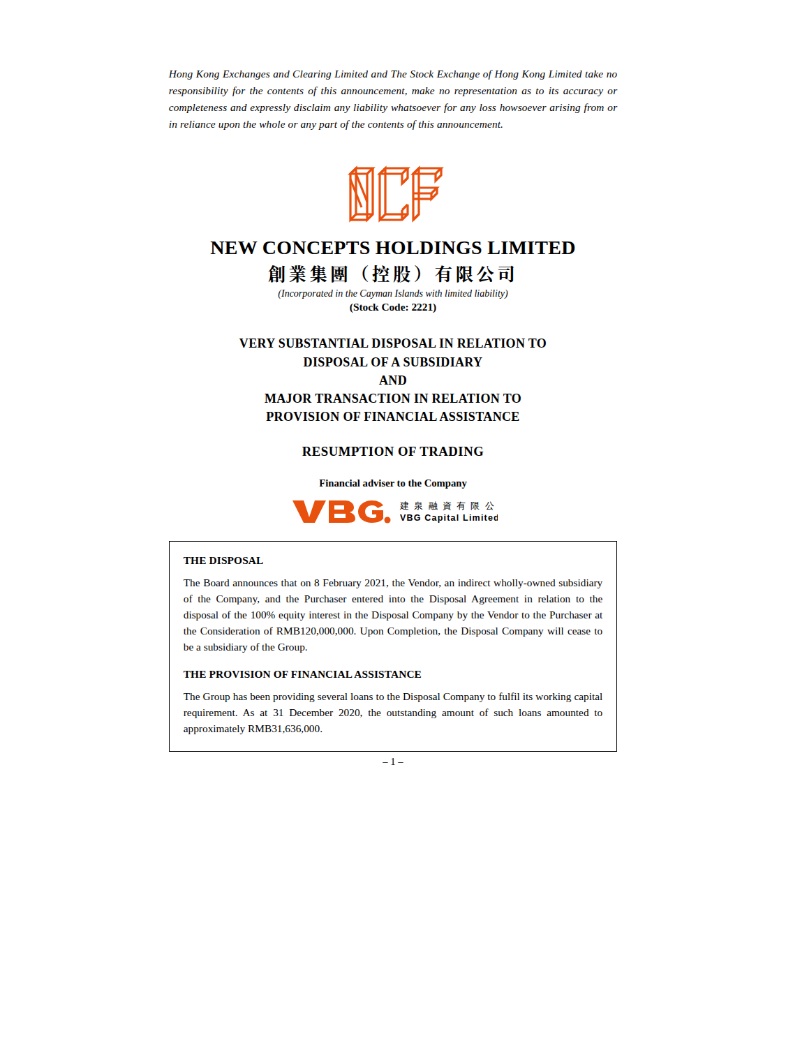Hong Kong Exchanges and Clearing Limited and The Stock Exchange of Hong Kong Limited take no responsibility for the contents of this announcement, make no representation as to its accuracy or completeness and expressly disclaim any liability whatsoever for any loss howsoever arising from or in reliance upon the whole or any part of the contents of this announcement.
NEW CONCEPTS HOLDINGS LIMITED
創業集團（控股）有限公司
(Incorporated in the Cayman Islands with limited liability)
(Stock Code: 2221)
VERY SUBSTANTIAL DISPOSAL IN RELATION TO
DISPOSAL OF A SUBSIDIARY
AND
MAJOR TRANSACTION IN RELATION TO
PROVISION OF FINANCIAL ASSISTANCE
RESUMPTION OF TRADING
Financial adviser to the Company
建 泉 融 資 有 限 公 司 VBG Capital Limited
THE DISPOSAL
The Board announces that on 8 February 2021, the Vendor, an indirect wholly-owned subsidiary of the Company, and the Purchaser entered into the Disposal Agreement in relation to the disposal of the 100% equity interest in the Disposal Company by the Vendor to the Purchaser at the Consideration of RMB120,000,000. Upon Completion, the Disposal Company will cease to be a subsidiary of the Group.
THE PROVISION OF FINANCIAL ASSISTANCE
The Group has been providing several loans to the Disposal Company to fulfil its working capital requirement. As at 31 December 2020, the outstanding amount of such loans amounted to approximately RMB31,636,000.
– 1 –